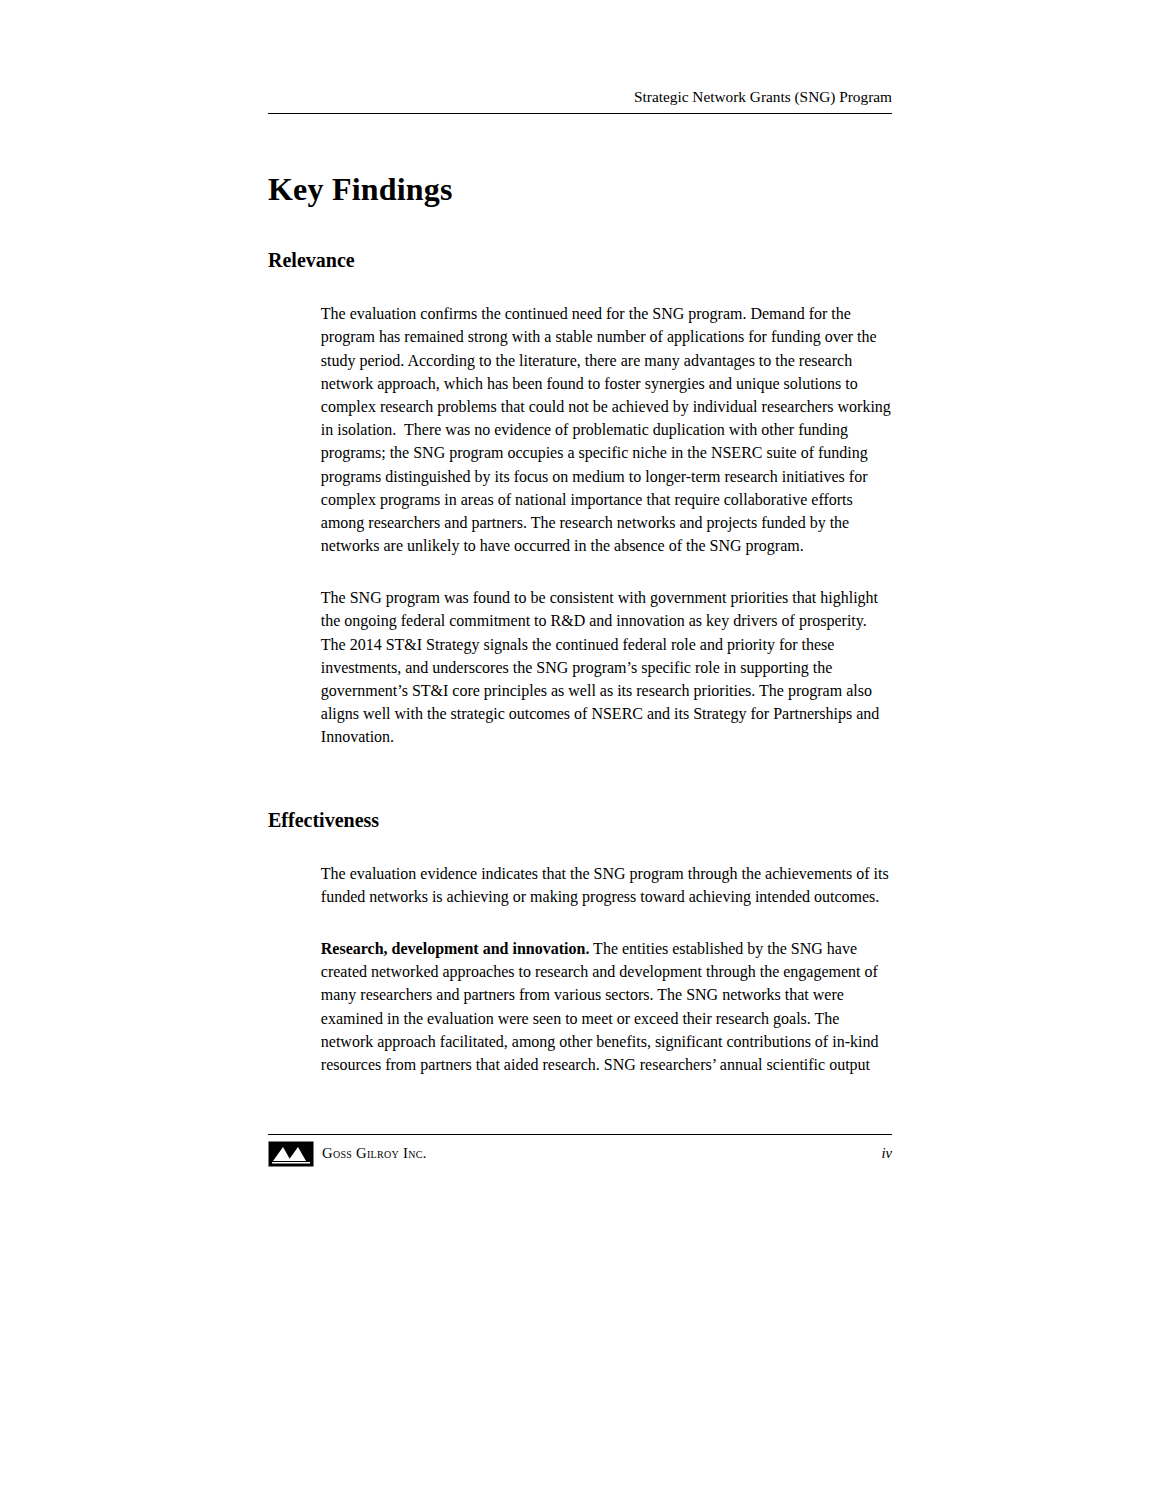Strategic Network Grants (SNG) Program
Key Findings
Relevance
The evaluation confirms the continued need for the SNG program. Demand for the program has remained strong with a stable number of applications for funding over the study period. According to the literature, there are many advantages to the research network approach, which has been found to foster synergies and unique solutions to complex research problems that could not be achieved by individual researchers working in isolation. There was no evidence of problematic duplication with other funding programs; the SNG program occupies a specific niche in the NSERC suite of funding programs distinguished by its focus on medium to longer-term research initiatives for complex programs in areas of national importance that require collaborative efforts among researchers and partners. The research networks and projects funded by the networks are unlikely to have occurred in the absence of the SNG program.
The SNG program was found to be consistent with government priorities that highlight the ongoing federal commitment to R&D and innovation as key drivers of prosperity. The 2014 ST&I Strategy signals the continued federal role and priority for these investments, and underscores the SNG program’s specific role in supporting the government’s ST&I core principles as well as its research priorities. The program also aligns well with the strategic outcomes of NSERC and its Strategy for Partnerships and Innovation.
Effectiveness
The evaluation evidence indicates that the SNG program through the achievements of its funded networks is achieving or making progress toward achieving intended outcomes.
Research, development and innovation. The entities established by the SNG have created networked approaches to research and development through the engagement of many researchers and partners from various sectors. The SNG networks that were examined in the evaluation were seen to meet or exceed their research goals. The network approach facilitated, among other benefits, significant contributions of in-kind resources from partners that aided research. SNG researchers’ annual scientific output
Goss Gilroy Inc.
iv